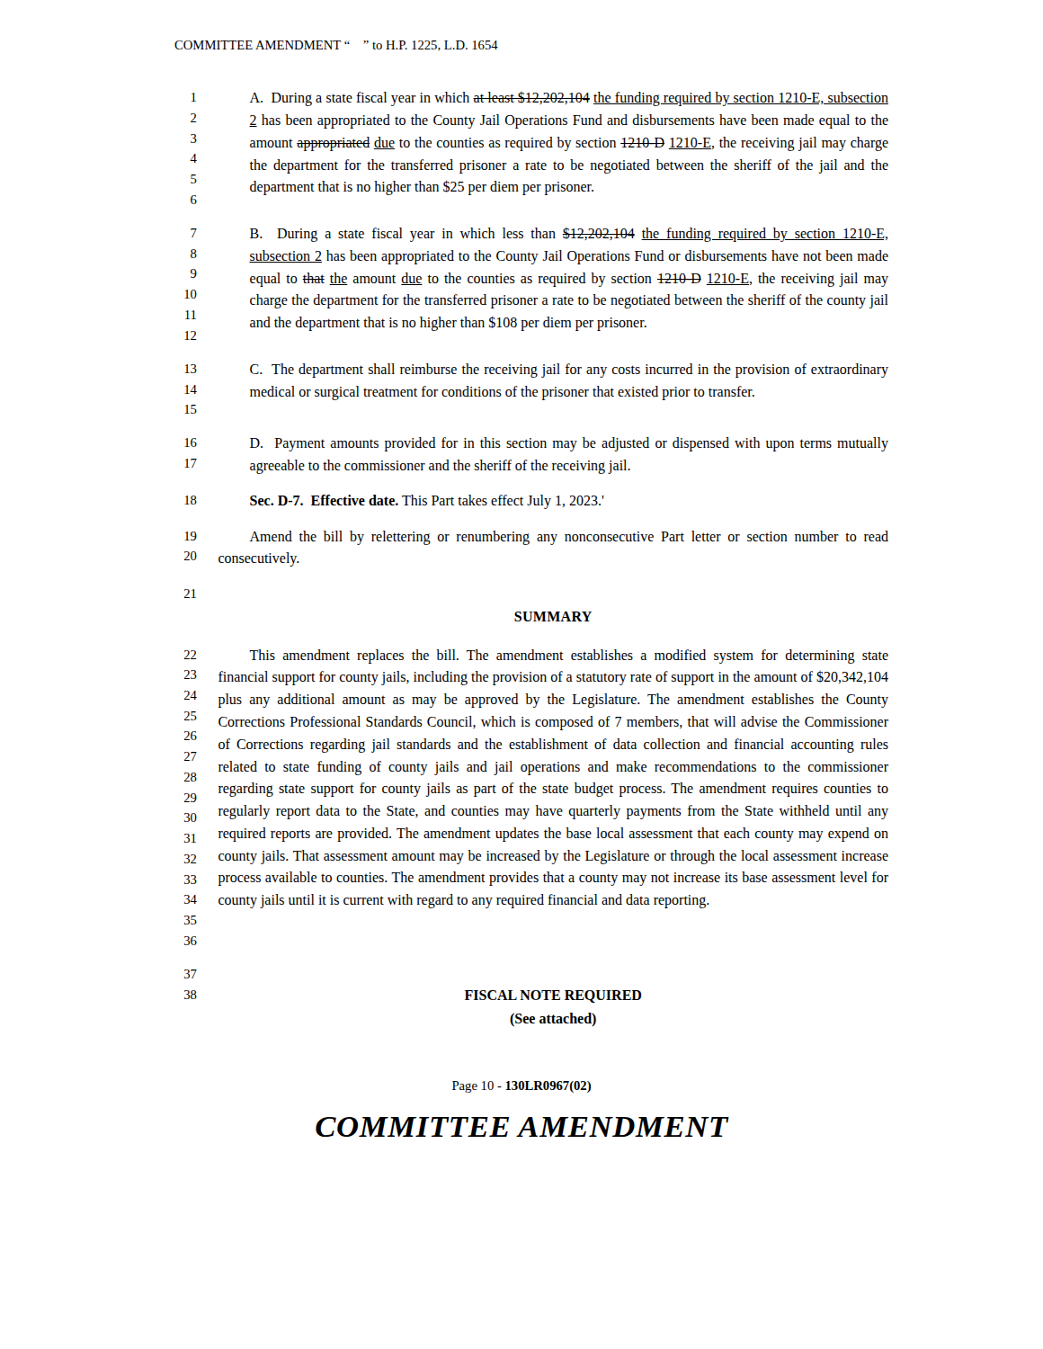COMMITTEE AMENDMENT “ ” to H.P. 1225, L.D. 1654
1 2 3 4 5 6
A. During a state fiscal year in which at least $12,202,104 the funding required by section 1210-E, subsection 2 has been appropriated to the County Jail Operations Fund and disbursements have been made equal to the amount appropriated due to the counties as required by section 1210-D 1210-E, the receiving jail may charge the department for the transferred prisoner a rate to be negotiated between the sheriff of the jail and the department that is no higher than $25 per diem per prisoner.
7 8 9 10 11 12
B. During a state fiscal year in which less than $12,202,104 the funding required by section 1210-E, subsection 2 has been appropriated to the County Jail Operations Fund or disbursements have not been made equal to that the amount due to the counties as required by section 1210-D 1210-E, the receiving jail may charge the department for the transferred prisoner a rate to be negotiated between the sheriff of the county jail and the department that is no higher than $108 per diem per prisoner.
13 14 15
C. The department shall reimburse the receiving jail for any costs incurred in the provision of extraordinary medical or surgical treatment for conditions of the prisoner that existed prior to transfer.
16 17
D. Payment amounts provided for in this section may be adjusted or dispensed with upon terms mutually agreeable to the commissioner and the sheriff of the receiving jail.
18
Sec. D-7. Effective date. This Part takes effect July 1, 2023.'
19 20
Amend the bill by relettering or renumbering any nonconsecutive Part letter or section number to read consecutively.
21
SUMMARY
22 23 24 25 26 27 28 29 30 31 32 33 34 35 36
This amendment replaces the bill. The amendment establishes a modified system for determining state financial support for county jails, including the provision of a statutory rate of support in the amount of $20,342,104 plus any additional amount as may be approved by the Legislature. The amendment establishes the County Corrections Professional Standards Council, which is composed of 7 members, that will advise the Commissioner of Corrections regarding jail standards and the establishment of data collection and financial accounting rules related to state funding of county jails and jail operations and make recommendations to the commissioner regarding state support for county jails as part of the state budget process. The amendment requires counties to regularly report data to the State, and counties may have quarterly payments from the State withheld until any required reports are provided. The amendment updates the base local assessment that each county may expend on county jails. That assessment amount may be increased by the Legislature or through the local assessment increase process available to counties. The amendment provides that a county may not increase its base assessment level for county jails until it is current with regard to any required financial and data reporting.
37 38
FISCAL NOTE REQUIRED
(See attached)
Page 10 - 130LR0967(02)
COMMITTEE AMENDMENT